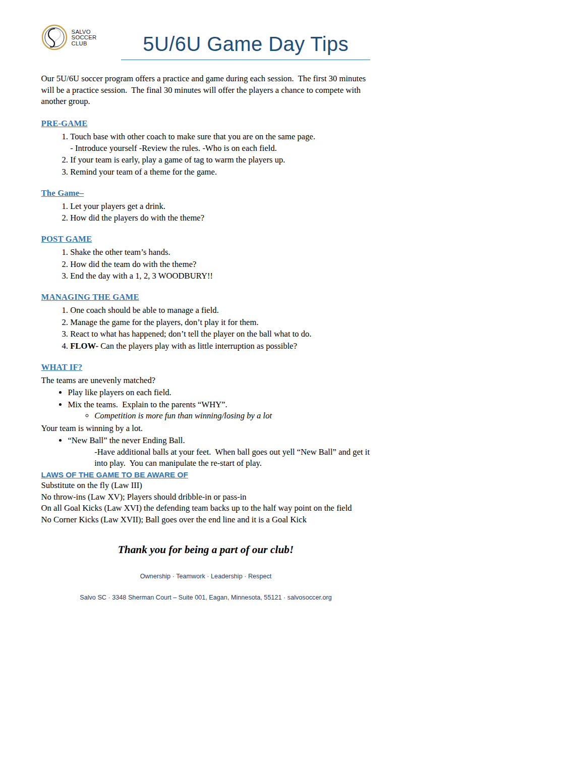SALVO
SOCCER
CLUB
5U/6U Game Day Tips
Our 5U/6U soccer program offers a practice and game during each session. The first 30 minutes will be a practice session. The final 30 minutes will offer the players a chance to compete with another group.
PRE-GAME
Touch base with other coach to make sure that you are on the same page. - Introduce yourself -Review the rules. -Who is on each field.
If your team is early, play a game of tag to warm the players up.
Remind your team of a theme for the game.
The Game–
Let your players get a drink.
How did the players do with the theme?
POST GAME
Shake the other team’s hands.
How did the team do with the theme?
End the day with a 1, 2, 3 WOODBURY!!
MANAGING THE GAME
One coach should be able to manage a field.
Manage the game for the players, don’t play it for them.
React to what has happened; don’t tell the player on the ball what to do.
FLOW- Can the players play with as little interruption as possible?
WHAT IF?
The teams are unevenly matched?
Play like players on each field.
Mix the teams. Explain to the parents “WHY”.
Competition is more fun than winning/losing by a lot
Your team is winning by a lot.
“New Ball” the never Ending Ball. -Have additional balls at your feet. When ball goes out yell “New Ball” and get it into play. You can manipulate the re-start of play.
LAWS OF THE GAME TO BE AWARE OF
Substitute on the fly (Law III)
No throw-ins (Law XV); Players should dribble-in or pass-in
On all Goal Kicks (Law XVI) the defending team backs up to the half way point on the field
No Corner Kicks (Law XVII); Ball goes over the end line and it is a Goal Kick
Thank you for being a part of our club!
Ownership · Teamwork · Leadership · Respect
Salvo SC · 3348 Sherman Court – Suite 001, Eagan, Minnesota, 55121 · salvosoccer.org